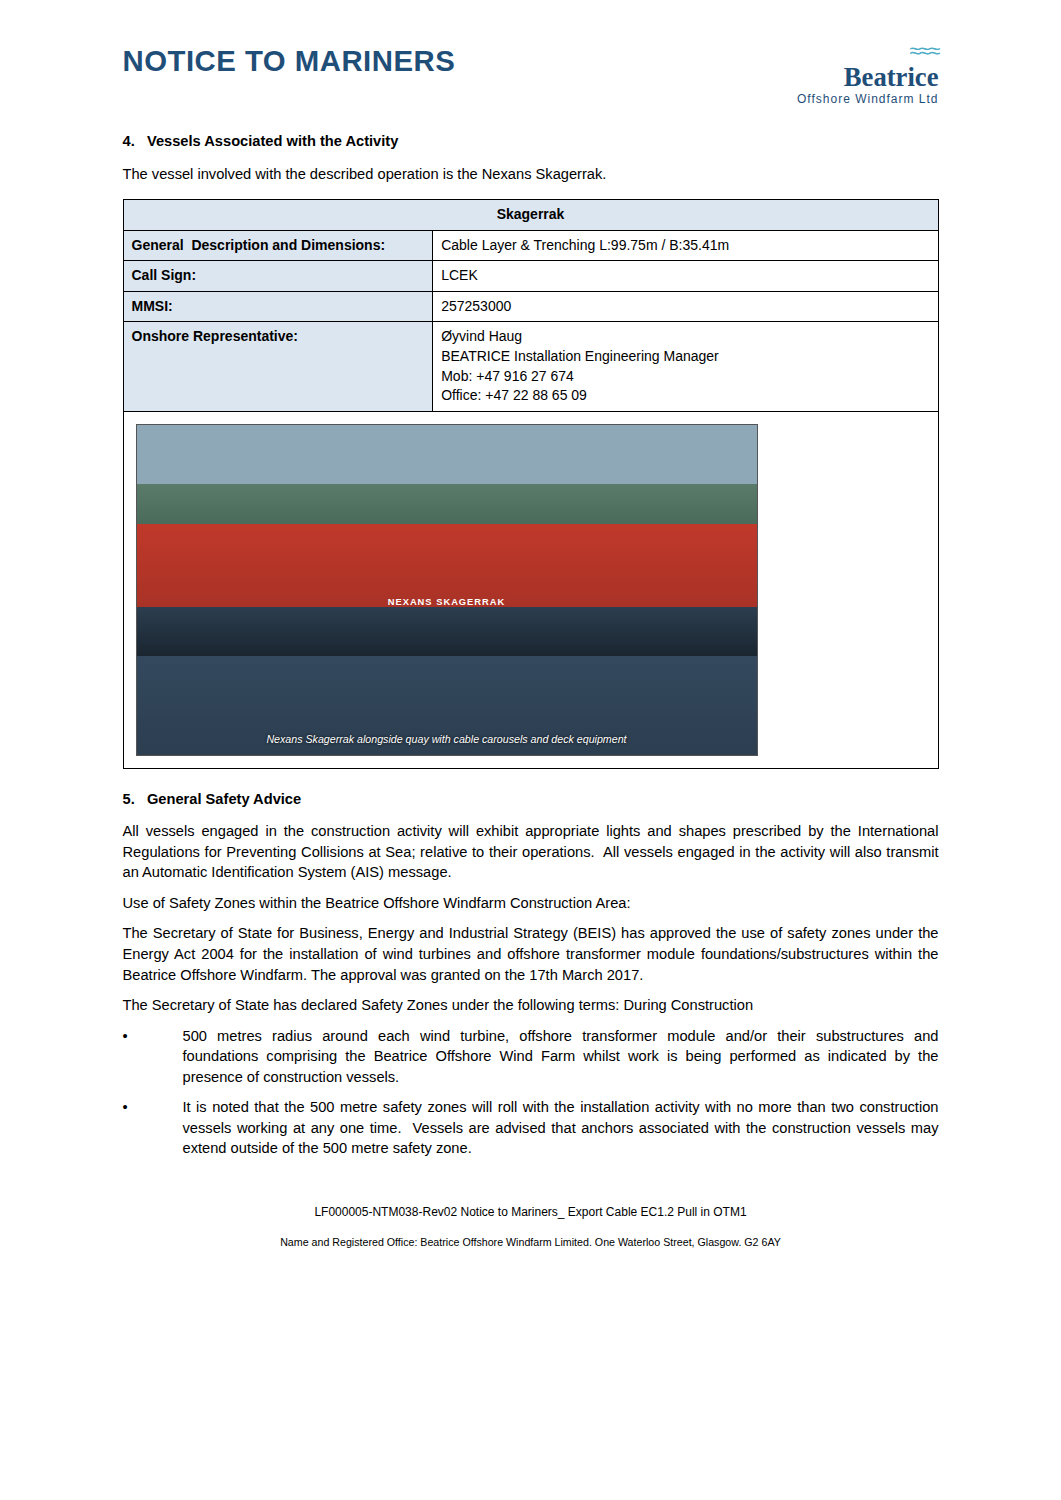NOTICE TO MARINERS
≈≈≈
Beatrice
Offshore Windfarm Ltd
4. Vessels Associated with the Activity
The vessel involved with the described operation is the Nexans Skagerrak.
| Skagerrak |
| --- |
| General Description and Dimensions: | Cable Layer & Trenching L:99.75m / B:35.41m |
| Call Sign: | LCEK |
| MMSI: | 257253000 |
| Onshore Representative: | Øyvind Haug BEATRICE Installation Engineering Manager Mob: +47 916 27 674 Office: +47 22 88 65 09 |
| NEXANS SKAGERRAK Nexans Skagerrak alongside quay with cable carousels and deck equipment |
5. General Safety Advice
All vessels engaged in the construction activity will exhibit appropriate lights and shapes prescribed by the International Regulations for Preventing Collisions at Sea; relative to their operations. All vessels engaged in the activity will also transmit an Automatic Identification System (AIS) message.
Use of Safety Zones within the Beatrice Offshore Windfarm Construction Area:
The Secretary of State for Business, Energy and Industrial Strategy (BEIS) has approved the use of safety zones under the Energy Act 2004 for the installation of wind turbines and offshore transformer module foundations/substructures within the Beatrice Offshore Windfarm. The approval was granted on the 17th March 2017.
The Secretary of State has declared Safety Zones under the following terms: During Construction
•
500 metres radius around each wind turbine, offshore transformer module and/or their substructures and foundations comprising the Beatrice Offshore Wind Farm whilst work is being performed as indicated by the presence of construction vessels.
•
It is noted that the 500 metre safety zones will roll with the installation activity with no more than two construction vessels working at any one time. Vessels are advised that anchors associated with the construction vessels may extend outside of the 500 metre safety zone.
LF000005-NTM038-Rev02 Notice to Mariners_ Export Cable EC1.2 Pull in OTM1
Name and Registered Office: Beatrice Offshore Windfarm Limited. One Waterloo Street, Glasgow. G2 6AY